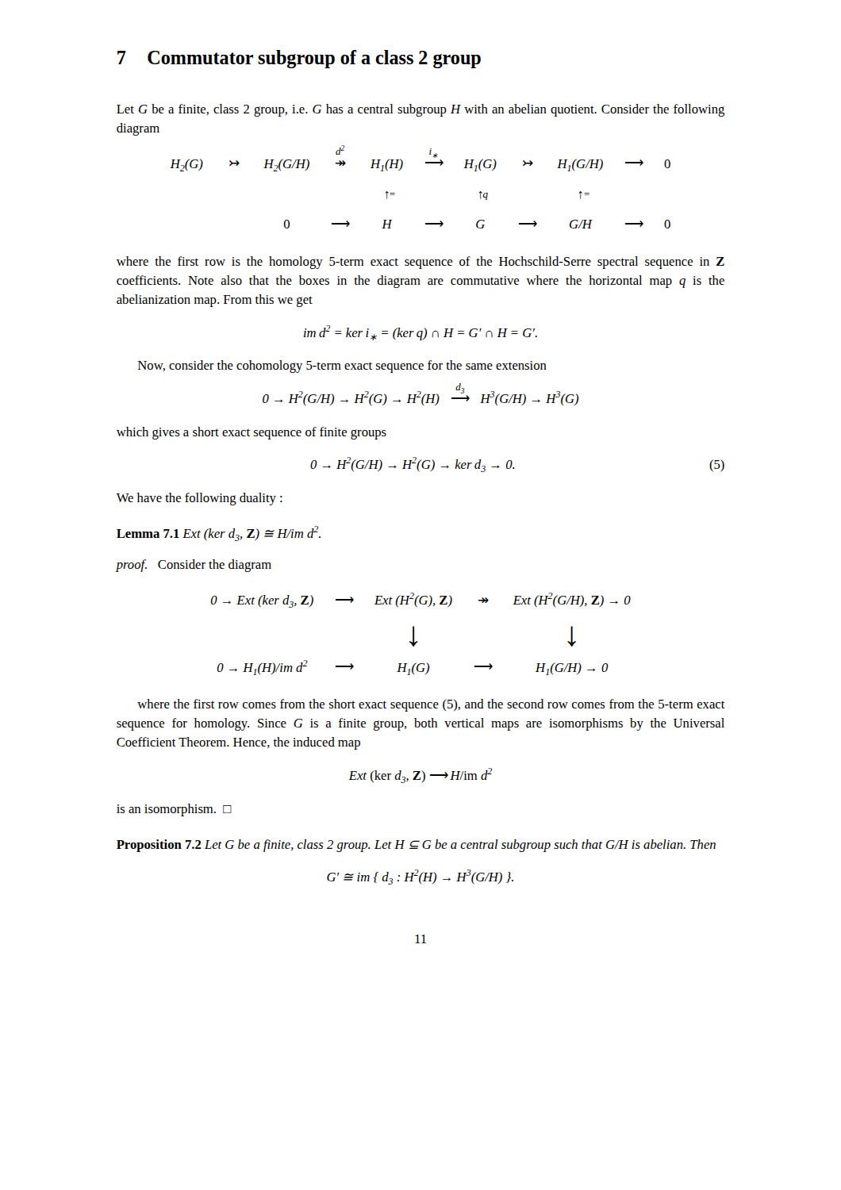7 Commutator subgroup of a class 2 group
Let G be a finite, class 2 group, i.e. G has a central subgroup H with an abelian quotient. Consider the following diagram
| H 2 (G) | ↣ | H 2 (G/H) | d 2 ↠ | H 1 (H) | i ∗ ⟶ | H 1 (G) | ↣ | H 1 (G/H) | ⟶ | 0 |
| | | | | ↑ = | | ↑ q | | ↑ = | | |
| | | 0 | ⟶ | H | ⟶ | G | ⟶ | G/H | ⟶ | 0 |
where the first row is the homology 5-term exact sequence of the Hochschild-Serre spectral sequence in Z coefficients. Note also that the boxes in the diagram are commutative where the horizontal map q is the abelianization map. From this we get
im d2 = ker i∗ = (ker q) ∩ H = G′ ∩ H = G′.
Now, consider the cohomology 5-term exact sequence for the same extension
0 → H2(G/H) → H2(G) → H2(H) d3⟶ H3(G/H) → H3(G)
which gives a short exact sequence of finite groups
(5) 0 → H2(G/H) → H2(G) → ker d3 → 0.
We have the following duality :
Lemma 7.1 Ext (ker d3, Z) ≅ H/im d2.
proof. Consider the diagram
| 0 → Ext (ker d 3 , Z ) | ⟶ | Ext (H 2 (G), Z ) | ↠ | Ext (H 2 (G/H), Z ) → 0 |
| | | ↓ | | ↓ |
| 0 → H 1 (H)/im d 2 | ⟶ | H 1 (G) | ⟶ | H 1 (G/H) → 0 |
where the first row comes from the short exact sequence (5), and the second row comes from the 5-term exact sequence for homology. Since G is a finite group, both vertical maps are isomorphisms by the Universal Coefficient Theorem. Hence, the induced map
Ext (ker d3, Z) ⟶ H/im d2
is an isomorphism. □
Proposition 7.2 Let G be a finite, class 2 group. Let H ⊆ G be a central subgroup such that G/H is abelian. Then
G′ ≅ im { d3 : H2(H) → H3(G/H) }.
11